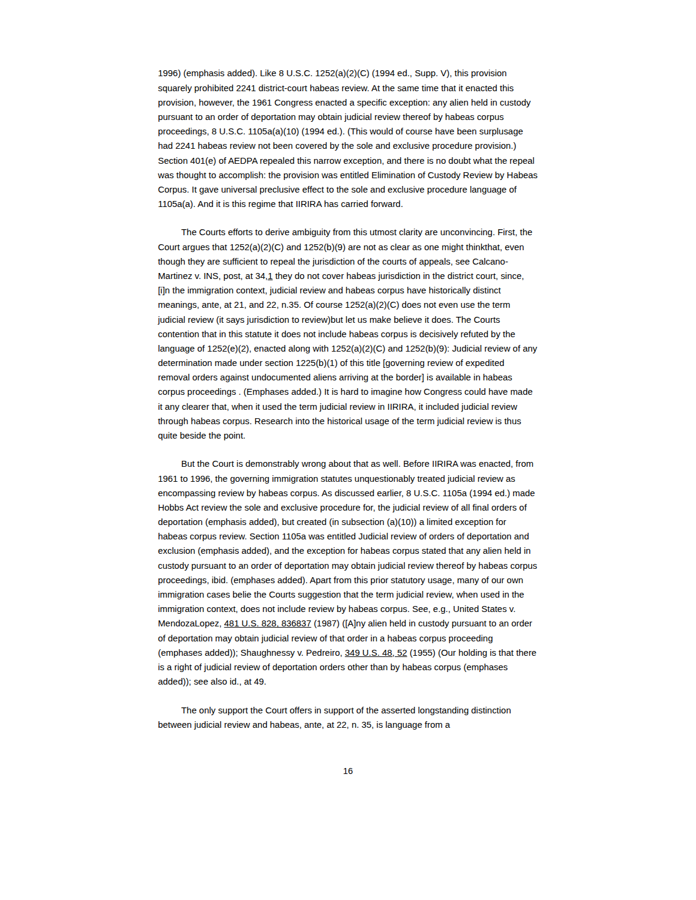1996) (emphasis added). Like 8 U.S.C. 1252(a)(2)(C) (1994 ed., Supp. V), this provision squarely prohibited 2241 district-court habeas review. At the same time that it enacted this provision, however, the 1961 Congress enacted a specific exception: any alien held in custody pursuant to an order of deportation may obtain judicial review thereof by habeas corpus proceedings, 8 U.S.C. 1105a(a)(10) (1994 ed.). (This would of course have been surplusage had 2241 habeas review not been covered by the sole and exclusive procedure provision.) Section 401(e) of AEDPA repealed this narrow exception, and there is no doubt what the repeal was thought to accomplish: the provision was entitled Elimination of Custody Review by Habeas Corpus. It gave universal preclusive effect to the sole and exclusive procedure language of 1105a(a). And it is this regime that IIRIRA has carried forward.
The Courts efforts to derive ambiguity from this utmost clarity are unconvincing. First, the Court argues that 1252(a)(2)(C) and 1252(b)(9) are not as clear as one might thinkthat, even though they are sufficient to repeal the jurisdiction of the courts of appeals, see Calcano-Martinez v. INS, post, at 34,1 they do not cover habeas jurisdiction in the district court, since, [i]n the immigration context, judicial review and habeas corpus have historically distinct meanings, ante, at 21, and 22, n.35. Of course 1252(a)(2)(C) does not even use the term judicial review (it says jurisdiction to review)but let us make believe it does. The Courts contention that in this statute it does not include habeas corpus is decisively refuted by the language of 1252(e)(2), enacted along with 1252(a)(2)(C) and 1252(b)(9): Judicial review of any determination made under section 1225(b)(1) of this title [governing review of expedited removal orders against undocumented aliens arriving at the border] is available in habeas corpus proceedings . (Emphases added.) It is hard to imagine how Congress could have made it any clearer that, when it used the term judicial review in IIRIRA, it included judicial review through habeas corpus. Research into the historical usage of the term judicial review is thus quite beside the point.
But the Court is demonstrably wrong about that as well. Before IIRIRA was enacted, from 1961 to 1996, the governing immigration statutes unquestionably treated judicial review as encompassing review by habeas corpus. As discussed earlier, 8 U.S.C. 1105a (1994 ed.) made Hobbs Act review the sole and exclusive procedure for, the judicial review of all final orders of deportation (emphasis added), but created (in subsection (a)(10)) a limited exception for habeas corpus review. Section 1105a was entitled Judicial review of orders of deportation and exclusion (emphasis added), and the exception for habeas corpus stated that any alien held in custody pursuant to an order of deportation may obtain judicial review thereof by habeas corpus proceedings, ibid. (emphases added). Apart from this prior statutory usage, many of our own immigration cases belie the Courts suggestion that the term judicial review, when used in the immigration context, does not include review by habeas corpus. See, e.g., United States v. MendozaLopez, 481 U.S. 828, 836837 (1987) ([A]ny alien held in custody pursuant to an order of deportation may obtain judicial review of that order in a habeas corpus proceeding (emphases added)); Shaughnessy v. Pedreiro, 349 U.S. 48, 52 (1955) (Our holding is that there is a right of judicial review of deportation orders other than by habeas corpus (emphases added)); see also id., at 49.
The only support the Court offers in support of the asserted longstanding distinction between judicial review and habeas, ante, at 22, n. 35, is language from a
16